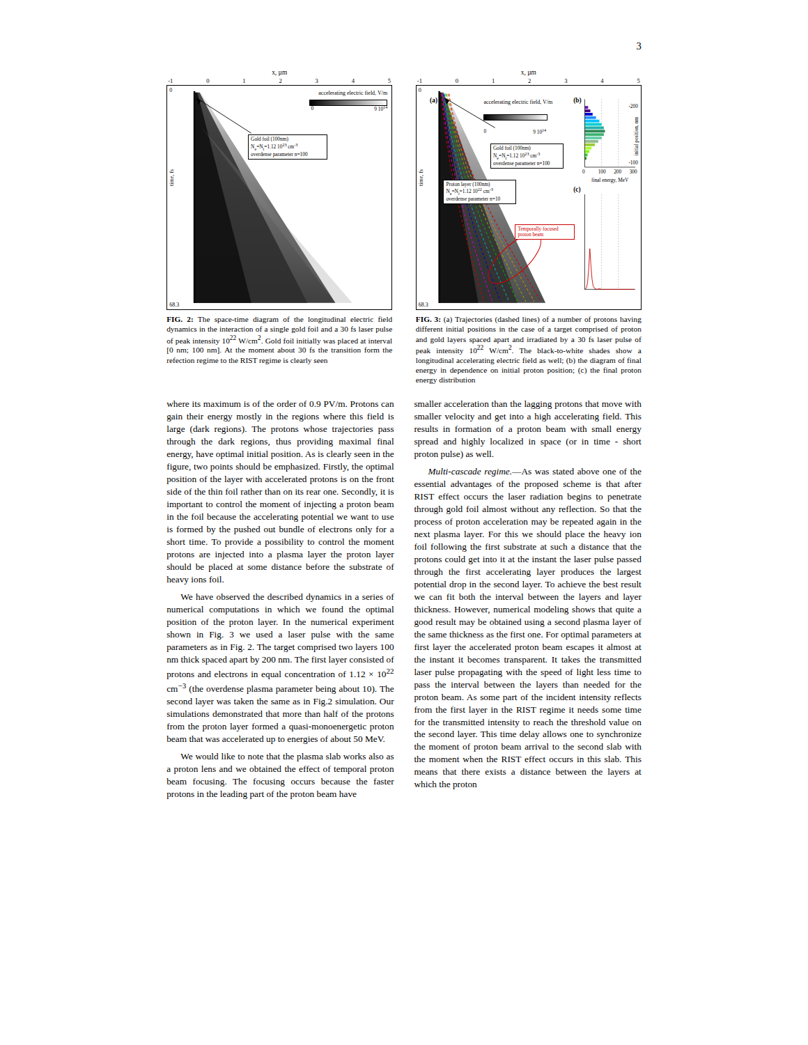3
x, µm
-1012345
0
68.3
time, fs
accelerating electric field, V/m
0
9 1014
Gold foil (100nm)
Ne=Ni=1.12 1023 cm-3
overdense parameter n=100
FIG. 2: The space-time diagram of the longitudinal electric field dynamics in the interaction of a single gold foil and a 30 fs laser pulse of peak intensity 1022 W/cm2. Gold foil initially was placed at interval [0 nm; 100 nm]. At the moment about 30 fs the transition form the refection regime to the RIST regime is clearly seen
x, µm
-1012345
0
68.3
time, fs
(a)
(b)
(c)
accelerating electric field, V/m
0
9 1014
Gold foil (100nm)
Ne=Ni=1.12 1023 cm-3
overdense parameter n=100
Proton layer (100nm)
Ne=Ni=1.12 1022 cm-3
overdense parameter n=10
Temporally focused
proton beam
-200
-100
initial position, nm
0
100
200
300
final energy, MeV
FIG. 3: (a) Trajectories (dashed lines) of a number of protons having different initial positions in the case of a target comprised of proton and gold layers spaced apart and irradiated by a 30 fs laser pulse of peak intensity 1022 W/cm2. The black-to-white shades show a longitudinal accelerating electric field as well; (b) the diagram of final energy in dependence on initial proton position; (c) the final proton energy distribution
where its maximum is of the order of 0.9 PV/m. Protons can gain their energy mostly in the regions where this field is large (dark regions). The protons whose trajectories pass through the dark regions, thus providing maximal final energy, have optimal initial position. As is clearly seen in the figure, two points should be emphasized. Firstly, the optimal position of the layer with accelerated protons is on the front side of the thin foil rather than on its rear one. Secondly, it is important to control the moment of injecting a proton beam in the foil because the accelerating potential we want to use is formed by the pushed out bundle of electrons only for a short time. To provide a possibility to control the moment protons are injected into a plasma layer the proton layer should be placed at some distance before the substrate of heavy ions foil.
We have observed the described dynamics in a series of numerical computations in which we found the optimal position of the proton layer. In the numerical experiment shown in Fig. 3 we used a laser pulse with the same parameters as in Fig. 2. The target comprised two layers 100 nm thick spaced apart by 200 nm. The first layer consisted of protons and electrons in equal concentration of 1.12 × 1022 cm−3 (the overdense plasma parameter being about 10). The second layer was taken the same as in Fig.2 simulation. Our simulations demonstrated that more than half of the protons from the proton layer formed a quasi-monoenergetic proton beam that was accelerated up to energies of about 50 MeV.
We would like to note that the plasma slab works also as a proton lens and we obtained the effect of temporal proton beam focusing. The focusing occurs because the faster protons in the leading part of the proton beam have
smaller acceleration than the lagging protons that move with smaller velocity and get into a high accelerating field. This results in formation of a proton beam with small energy spread and highly localized in space (or in time - short proton pulse) as well.
Multi-cascade regime.—As was stated above one of the essential advantages of the proposed scheme is that after RIST effect occurs the laser radiation begins to penetrate through gold foil almost without any reflection. So that the process of proton acceleration may be repeated again in the next plasma layer. For this we should place the heavy ion foil following the first substrate at such a distance that the protons could get into it at the instant the laser pulse passed through the first accelerating layer produces the largest potential drop in the second layer. To achieve the best result we can fit both the interval between the layers and layer thickness. However, numerical modeling shows that quite a good result may be obtained using a second plasma layer of the same thickness as the first one. For optimal parameters at first layer the accelerated proton beam escapes it almost at the instant it becomes transparent. It takes the transmitted laser pulse propagating with the speed of light less time to pass the interval between the layers than needed for the proton beam. As some part of the incident intensity reflects from the first layer in the RIST regime it needs some time for the transmitted intensity to reach the threshold value on the second layer. This time delay allows one to synchronize the moment of proton beam arrival to the second slab with the moment when the RIST effect occurs in this slab. This means that there exists a distance between the layers at which the proton